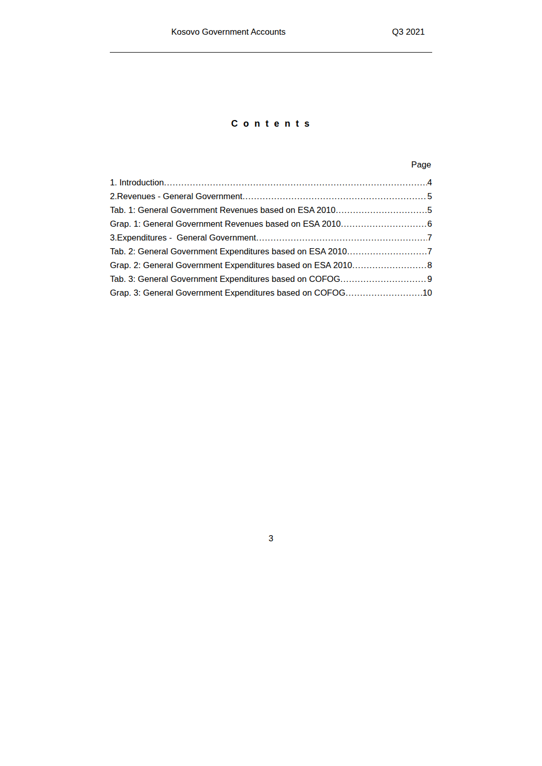Kosovo Government Accounts Q3 2021
C o n t e n t s
Page
1. Introduction .................................................................................................................................. 4
2.Revenues - General Government ....................................................................................................... 5
Tab. 1: General Government Revenues based on ESA 2010 ............................................................... 5
Grap. 1: General Government Revenues based on ESA 2010 .............................................................. 6
3.Expenditures - General Government .................................................................................................... 7
Tab. 2: General Government Expenditures based on ESA 2010 ........................................................... 7
Grap. 2: General Government Expenditures based on ESA 2010 .......................................................... 8
Tab. 3: General Government Expenditures based on COFOG .............................................................. 9
Grap. 3: General Government Expenditures based on COFOG ........................................................... 10
3